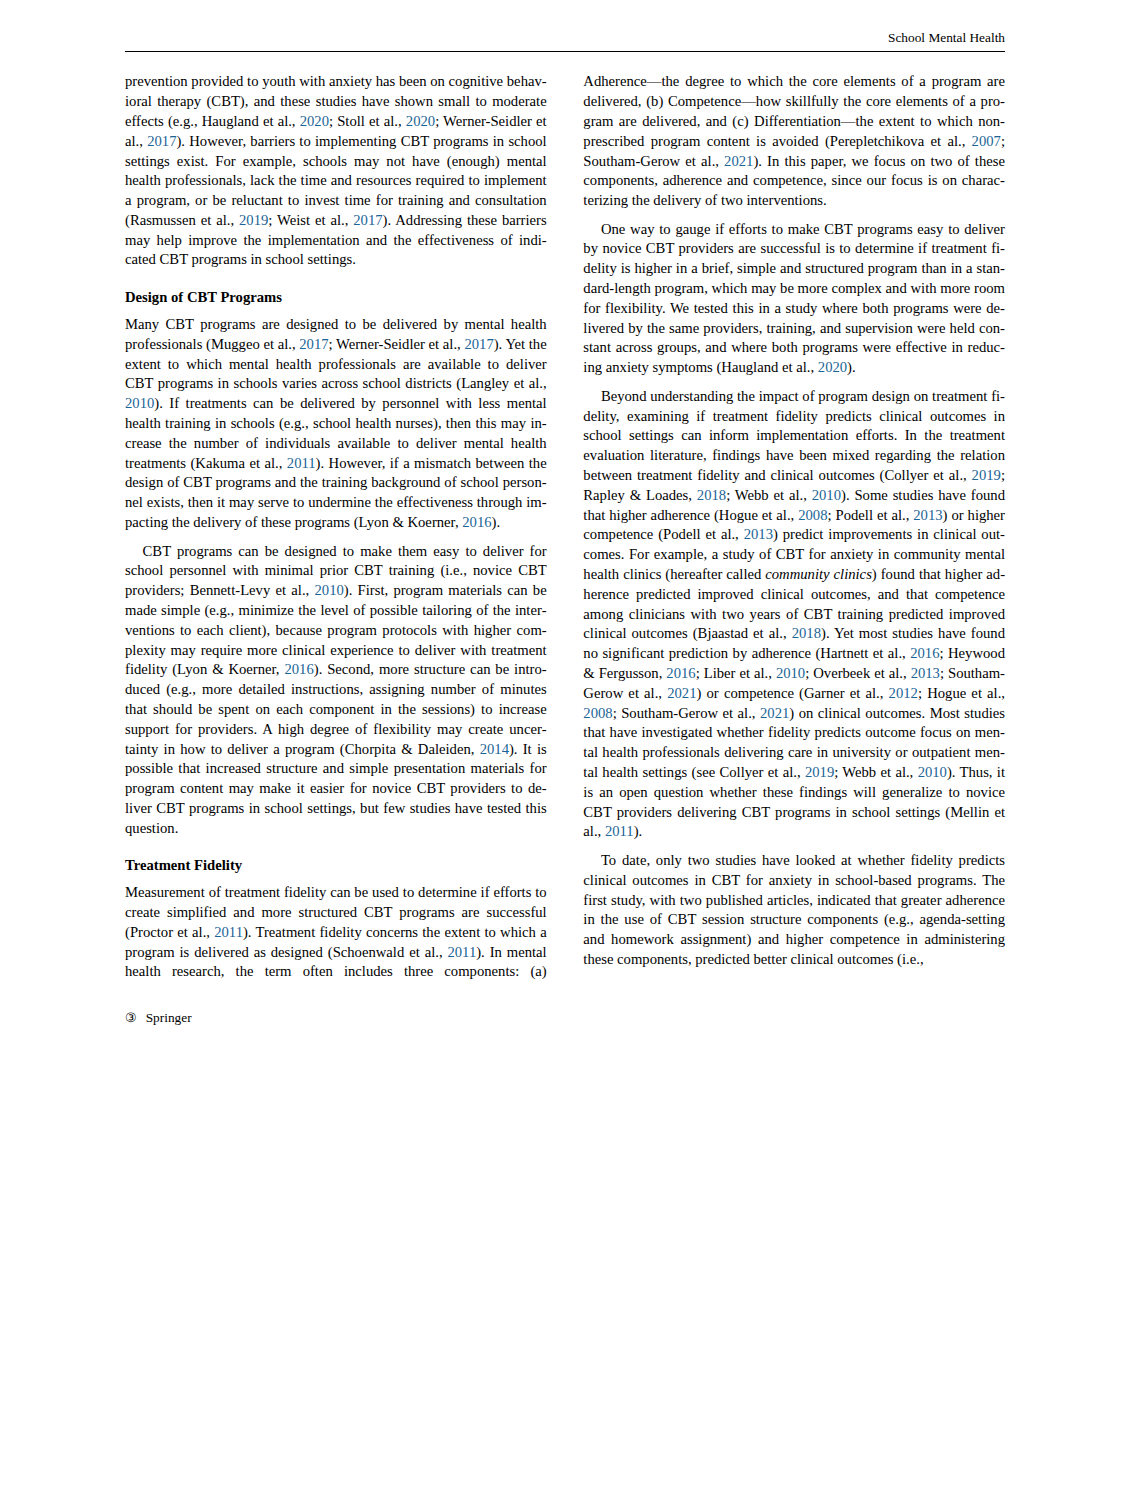School Mental Health
prevention provided to youth with anxiety has been on cognitive behavioral therapy (CBT), and these studies have shown small to moderate effects (e.g., Haugland et al., 2020; Stoll et al., 2020; Werner-Seidler et al., 2017). However, barriers to implementing CBT programs in school settings exist. For example, schools may not have (enough) mental health professionals, lack the time and resources required to implement a program, or be reluctant to invest time for training and consultation (Rasmussen et al., 2019; Weist et al., 2017). Addressing these barriers may help improve the implementation and the effectiveness of indicated CBT programs in school settings.
Design of CBT Programs
Many CBT programs are designed to be delivered by mental health professionals (Muggeo et al., 2017; Werner-Seidler et al., 2017). Yet the extent to which mental health professionals are available to deliver CBT programs in schools varies across school districts (Langley et al., 2010). If treatments can be delivered by personnel with less mental health training in schools (e.g., school health nurses), then this may increase the number of individuals available to deliver mental health treatments (Kakuma et al., 2011). However, if a mismatch between the design of CBT programs and the training background of school personnel exists, then it may serve to undermine the effectiveness through impacting the delivery of these programs (Lyon & Koerner, 2016).
CBT programs can be designed to make them easy to deliver for school personnel with minimal prior CBT training (i.e., novice CBT providers; Bennett-Levy et al., 2010). First, program materials can be made simple (e.g., minimize the level of possible tailoring of the interventions to each client), because program protocols with higher complexity may require more clinical experience to deliver with treatment fidelity (Lyon & Koerner, 2016). Second, more structure can be introduced (e.g., more detailed instructions, assigning number of minutes that should be spent on each component in the sessions) to increase support for providers. A high degree of flexibility may create uncertainty in how to deliver a program (Chorpita & Daleiden, 2014). It is possible that increased structure and simple presentation materials for program content may make it easier for novice CBT providers to deliver CBT programs in school settings, but few studies have tested this question.
Treatment Fidelity
Measurement of treatment fidelity can be used to determine if efforts to create simplified and more structured CBT programs are successful (Proctor et al., 2011). Treatment fidelity concerns the extent to which a program is delivered as designed (Schoenwald et al., 2011). In mental health research, the term often includes three components: (a) Adherence—the degree to which the core elements of a program are delivered, (b) Competence—how skillfully the core elements of a program are delivered, and (c) Differentiation—the extent to which non-prescribed program content is avoided (Perepletchikova et al., 2007; Southam-Gerow et al., 2021). In this paper, we focus on two of these components, adherence and competence, since our focus is on characterizing the delivery of two interventions.
One way to gauge if efforts to make CBT programs easy to deliver by novice CBT providers are successful is to determine if treatment fidelity is higher in a brief, simple and structured program than in a standard-length program, which may be more complex and with more room for flexibility. We tested this in a study where both programs were delivered by the same providers, training, and supervision were held constant across groups, and where both programs were effective in reducing anxiety symptoms (Haugland et al., 2020).
Beyond understanding the impact of program design on treatment fidelity, examining if treatment fidelity predicts clinical outcomes in school settings can inform implementation efforts. In the treatment evaluation literature, findings have been mixed regarding the relation between treatment fidelity and clinical outcomes (Collyer et al., 2019; Rapley & Loades, 2018; Webb et al., 2010). Some studies have found that higher adherence (Hogue et al., 2008; Podell et al., 2013) or higher competence (Podell et al., 2013) predict improvements in clinical outcomes. For example, a study of CBT for anxiety in community mental health clinics (hereafter called community clinics) found that higher adherence predicted improved clinical outcomes, and that competence among clinicians with two years of CBT training predicted improved clinical outcomes (Bjaastad et al., 2018). Yet most studies have found no significant prediction by adherence (Hartnett et al., 2016; Heywood & Fergusson, 2016; Liber et al., 2010; Overbeek et al., 2013; Southam-Gerow et al., 2021) or competence (Garner et al., 2012; Hogue et al., 2008; Southam-Gerow et al., 2021) on clinical outcomes. Most studies that have investigated whether fidelity predicts outcome focus on mental health professionals delivering care in university or outpatient mental health settings (see Collyer et al., 2019; Webb et al., 2010). Thus, it is an open question whether these findings will generalize to novice CBT providers delivering CBT programs in school settings (Mellin et al., 2011).
To date, only two studies have looked at whether fidelity predicts clinical outcomes in CBT for anxiety in school-based programs. The first study, with two published articles, indicated that greater adherence in the use of CBT session structure components (e.g., agenda-setting and homework assignment) and higher competence in administering these components, predicted better clinical outcomes (i.e.,
③ Springer